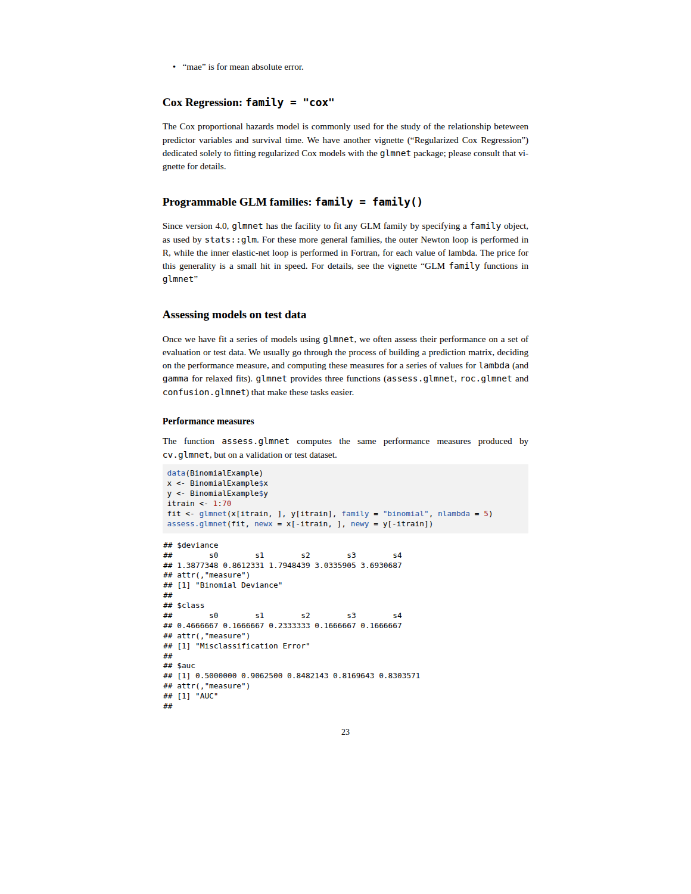“mae” is for mean absolute error.
Cox Regression: family = "cox"
The Cox proportional hazards model is commonly used for the study of the relationship beteween predictor variables and survival time. We have another vignette (“Regularized Cox Regression”) dedicated solely to fitting regularized Cox models with the glmnet package; please consult that vignette for details.
Programmable GLM families: family = family()
Since version 4.0, glmnet has the facility to fit any GLM family by specifying a family object, as used by stats::glm. For these more general families, the outer Newton loop is performed in R, while the inner elastic-net loop is performed in Fortran, for each value of lambda. The price for this generality is a small hit in speed. For details, see the vignette “GLM family functions in glmnet”
Assessing models on test data
Once we have fit a series of models using glmnet, we often assess their performance on a set of evaluation or test data. We usually go through the process of building a prediction matrix, deciding on the performance measure, and computing these measures for a series of values for lambda (and gamma for relaxed fits). glmnet provides three functions (assess.glmnet, roc.glmnet and confusion.glmnet) that make these tasks easier.
Performance measures
The function assess.glmnet computes the same performance measures produced by cv.glmnet, but on a validation or test dataset.
data(BinomialExample)
x <- BinomialExample$x
y <- BinomialExample$y
itrain <- 1:70
fit <- glmnet(x[itrain, ], y[itrain], family = "binomial", nlambda = 5)
assess.glmnet(fit, newx = x[-itrain, ], newy = y[-itrain])
## $deviance
##        s0        s1        s2        s3        s4
## 1.3877348 0.8612331 1.7948439 3.0335905 3.6930687
## attr(,"measure")
## [1] "Binomial Deviance"
##
## $class
##        s0        s1        s2        s3        s4
## 0.4666667 0.1666667 0.2333333 0.1666667 0.1666667
## attr(,"measure")
## [1] "Misclassification Error"
##
## $auc
## [1] 0.5000000 0.9062500 0.8482143 0.8169643 0.8303571
## attr(,"measure")
## [1] "AUC"
##
23